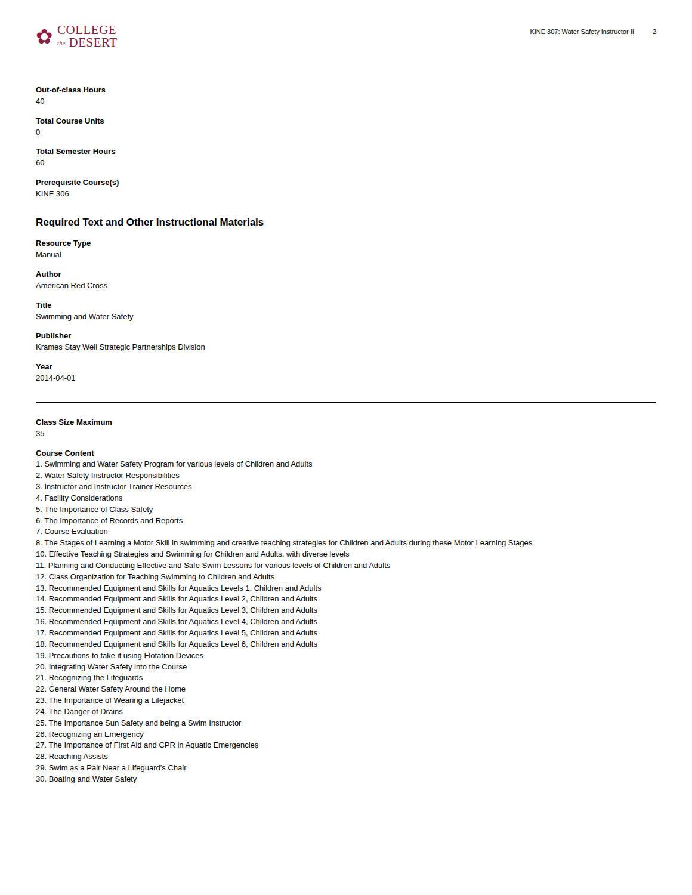✿
COLLEGE
the DESERT
KINE 307: Water Safety Instructor II 2
Out-of-class Hours
40
Total Course Units
0
Total Semester Hours
60
Prerequisite Course(s)
KINE 306
Required Text and Other Instructional Materials
Resource Type
Manual
Author
American Red Cross
Title
Swimming and Water Safety
Publisher
Krames Stay Well Strategic Partnerships Division
Year
2014-04-01
Class Size Maximum
35
Course Content
1. Swimming and Water Safety Program for various levels of Children and Adults
2. Water Safety Instructor Responsibilities
3. Instructor and Instructor Trainer Resources
4. Facility Considerations
5. The Importance of Class Safety
6. The Importance of Records and Reports
7. Course Evaluation
8. The Stages of Learning a Motor Skill in swimming and creative teaching strategies for Children and Adults during these Motor Learning Stages
10. Effective Teaching Strategies and Swimming for Children and Adults, with diverse levels
11. Planning and Conducting Effective and Safe Swim Lessons for various levels of Children and Adults
12. Class Organization for Teaching Swimming to Children and Adults
13. Recommended Equipment and Skills for Aquatics Levels 1, Children and Adults
14. Recommended Equipment and Skills for Aquatics Level 2, Children and Adults
15. Recommended Equipment and Skills for Aquatics Level 3, Children and Adults
16. Recommended Equipment and Skills for Aquatics Level 4, Children and Adults
17. Recommended Equipment and Skills for Aquatics Level 5, Children and Adults
18. Recommended Equipment and Skills for Aquatics Level 6, Children and Adults
19. Precautions to take if using Flotation Devices
20. Integrating Water Safety into the Course
21. Recognizing the Lifeguards
22. General Water Safety Around the Home
23. The Importance of Wearing a Lifejacket
24. The Danger of Drains
25. The Importance Sun Safety and being a Swim Instructor
26. Recognizing an Emergency
27. The Importance of First Aid and CPR in Aquatic Emergencies
28. Reaching Assists
29. Swim as a Pair Near a Lifeguard's Chair
30. Boating and Water Safety